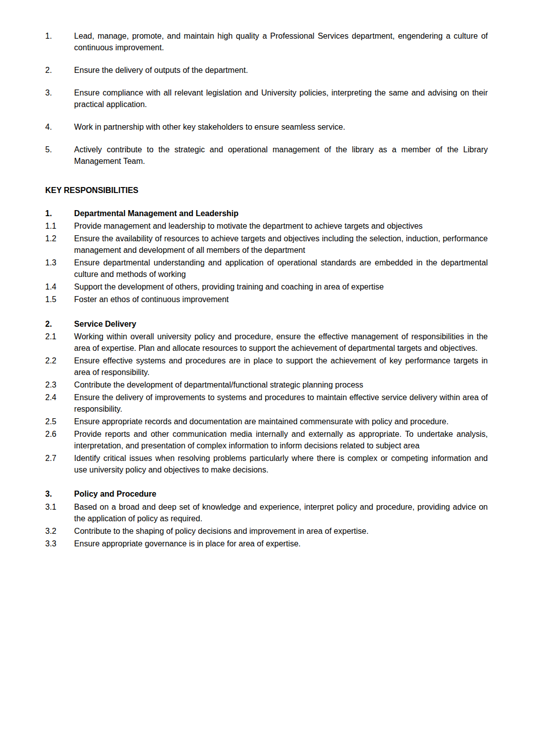Lead, manage, promote, and maintain high quality a Professional Services department, engendering a culture of continuous improvement.
Ensure the delivery of outputs of the department.
Ensure compliance with all relevant legislation and University policies, interpreting the same and advising on their practical application.
Work in partnership with other key stakeholders to ensure seamless service.
Actively contribute to the strategic and operational management of the library as a member of the Library Management Team.
KEY RESPONSIBILITIES
1. Departmental Management and Leadership
1.1 Provide management and leadership to motivate the department to achieve targets and objectives
1.2 Ensure the availability of resources to achieve targets and objectives including the selection, induction, performance management and development of all members of the department
1.3 Ensure departmental understanding and application of operational standards are embedded in the departmental culture and methods of working
1.4 Support the development of others, providing training and coaching in area of expertise
1.5 Foster an ethos of continuous improvement
2. Service Delivery
2.1 Working within overall university policy and procedure, ensure the effective management of responsibilities in the area of expertise. Plan and allocate resources to support the achievement of departmental targets and objectives.
2.2 Ensure effective systems and procedures are in place to support the achievement of key performance targets in area of responsibility.
2.3 Contribute the development of departmental/functional strategic planning process
2.4 Ensure the delivery of improvements to systems and procedures to maintain effective service delivery within area of responsibility.
2.5 Ensure appropriate records and documentation are maintained commensurate with policy and procedure.
2.6 Provide reports and other communication media internally and externally as appropriate. To undertake analysis, interpretation, and presentation of complex information to inform decisions related to subject area
2.7 Identify critical issues when resolving problems particularly where there is complex or competing information and use university policy and objectives to make decisions.
3. Policy and Procedure
3.1 Based on a broad and deep set of knowledge and experience, interpret policy and procedure, providing advice on the application of policy as required.
3.2 Contribute to the shaping of policy decisions and improvement in area of expertise.
3.3 Ensure appropriate governance is in place for area of expertise.